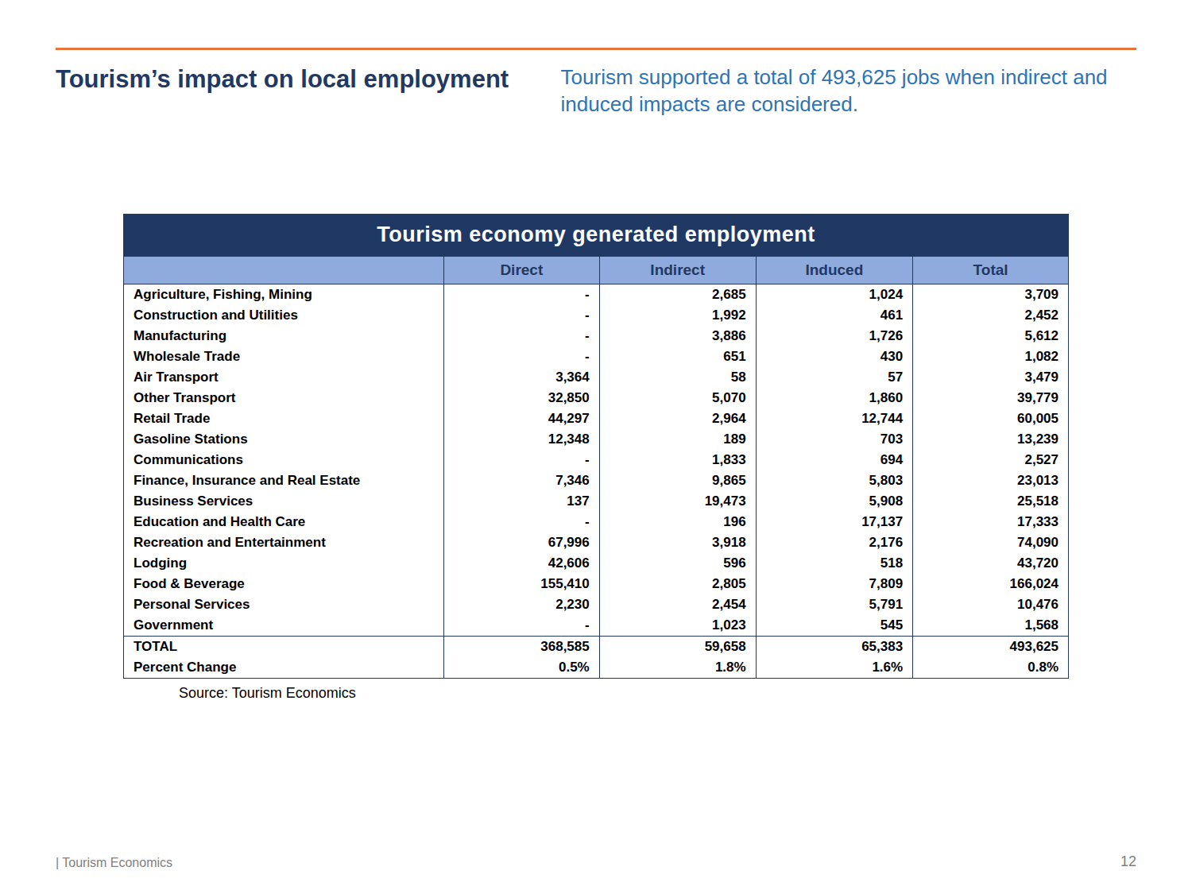Tourism’s impact on local employment
Tourism supported a total of 493,625 jobs when indirect and induced impacts are considered.
Tourism economy generated employment
| | Direct | Indirect | Induced | Total |
| --- | --- | --- | --- | --- |
| Agriculture, Fishing, Mining | - | 2,685 | 1,024 | 3,709 |
| Construction and Utilities | - | 1,992 | 461 | 2,452 |
| Manufacturing | - | 3,886 | 1,726 | 5,612 |
| Wholesale Trade | - | 651 | 430 | 1,082 |
| Air Transport | 3,364 | 58 | 57 | 3,479 |
| Other Transport | 32,850 | 5,070 | 1,860 | 39,779 |
| Retail Trade | 44,297 | 2,964 | 12,744 | 60,005 |
| Gasoline Stations | 12,348 | 189 | 703 | 13,239 |
| Communications | - | 1,833 | 694 | 2,527 |
| Finance, Insurance and Real Estate | 7,346 | 9,865 | 5,803 | 23,013 |
| Business Services | 137 | 19,473 | 5,908 | 25,518 |
| Education and Health Care | - | 196 | 17,137 | 17,333 |
| Recreation and Entertainment | 67,996 | 3,918 | 2,176 | 74,090 |
| Lodging | 42,606 | 596 | 518 | 43,720 |
| Food & Beverage | 155,410 | 2,805 | 7,809 | 166,024 |
| Personal Services | 2,230 | 2,454 | 5,791 | 10,476 |
| Government | - | 1,023 | 545 | 1,568 |
| TOTAL | 368,585 | 59,658 | 65,383 | 493,625 |
| Percent Change | 0.5% | 1.8% | 1.6% | 0.8% |
Source: Tourism Economics
| Tourism Economics
12